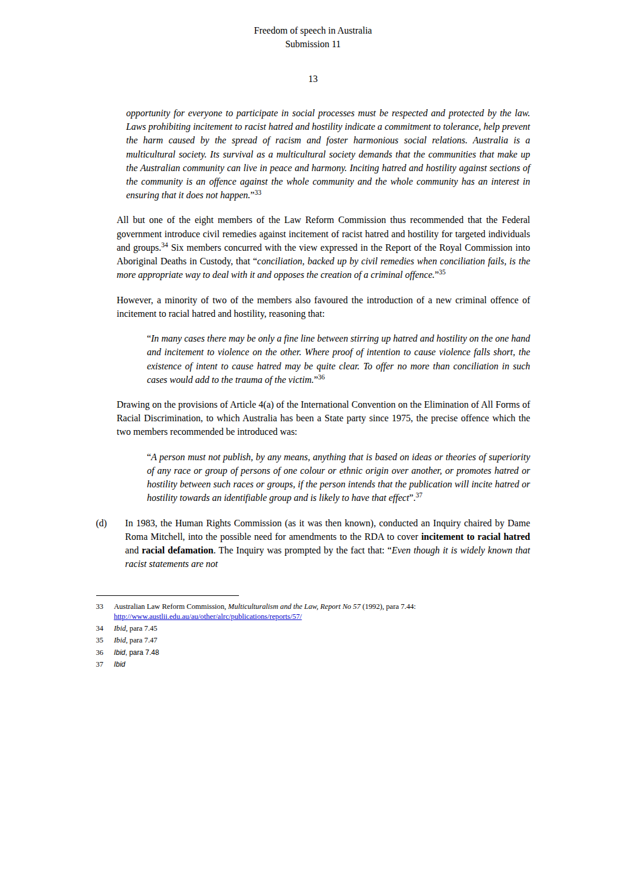Freedom of speech in Australia
Submission 11
13
opportunity for everyone to participate in social processes must be respected and protected by the law. Laws prohibiting incitement to racist hatred and hostility indicate a commitment to tolerance, help prevent the harm caused by the spread of racism and foster harmonious social relations. Australia is a multicultural society. Its survival as a multicultural society demands that the communities that make up the Australian community can live in peace and harmony. Inciting hatred and hostility against sections of the community is an offence against the whole community and the whole community has an interest in ensuring that it does not happen.”33
All but one of the eight members of the Law Reform Commission thus recommended that the Federal government introduce civil remedies against incitement of racist hatred and hostility for targeted individuals and groups.34 Six members concurred with the view expressed in the Report of the Royal Commission into Aboriginal Deaths in Custody, that “conciliation, backed up by civil remedies when conciliation fails, is the more appropriate way to deal with it and opposes the creation of a criminal offence.”35
However, a minority of two of the members also favoured the introduction of a new criminal offence of incitement to racial hatred and hostility, reasoning that:
“In many cases there may be only a fine line between stirring up hatred and hostility on the one hand and incitement to violence on the other. Where proof of intention to cause violence falls short, the existence of intent to cause hatred may be quite clear. To offer no more than conciliation in such cases would add to the trauma of the victim.”36
Drawing on the provisions of Article 4(a) of the International Convention on the Elimination of All Forms of Racial Discrimination, to which Australia has been a State party since 1975, the precise offence which the two members recommended be introduced was:
“A person must not publish, by any means, anything that is based on ideas or theories of superiority of any race or group of persons of one colour or ethnic origin over another, or promotes hatred or hostility between such races or groups, if the person intends that the publication will incite hatred or hostility towards an identifiable group and is likely to have that effect”.37
(d)
In 1983, the Human Rights Commission (as it was then known), conducted an Inquiry chaired by Dame Roma Mitchell, into the possible need for amendments to the RDA to cover incitement to racial hatred and racial defamation. The Inquiry was prompted by the fact that: “Even though it is widely known that racist statements are not
33 Australian Law Reform Commission, Multiculturalism and the Law, Report No 57 (1992), para 7.44:
http://www.austlii.edu.au/au/other/alrc/publications/reports/57/
34 Ibid, para 7.45
35 Ibid, para 7.47
36 Ibid, para 7.48
37 Ibid